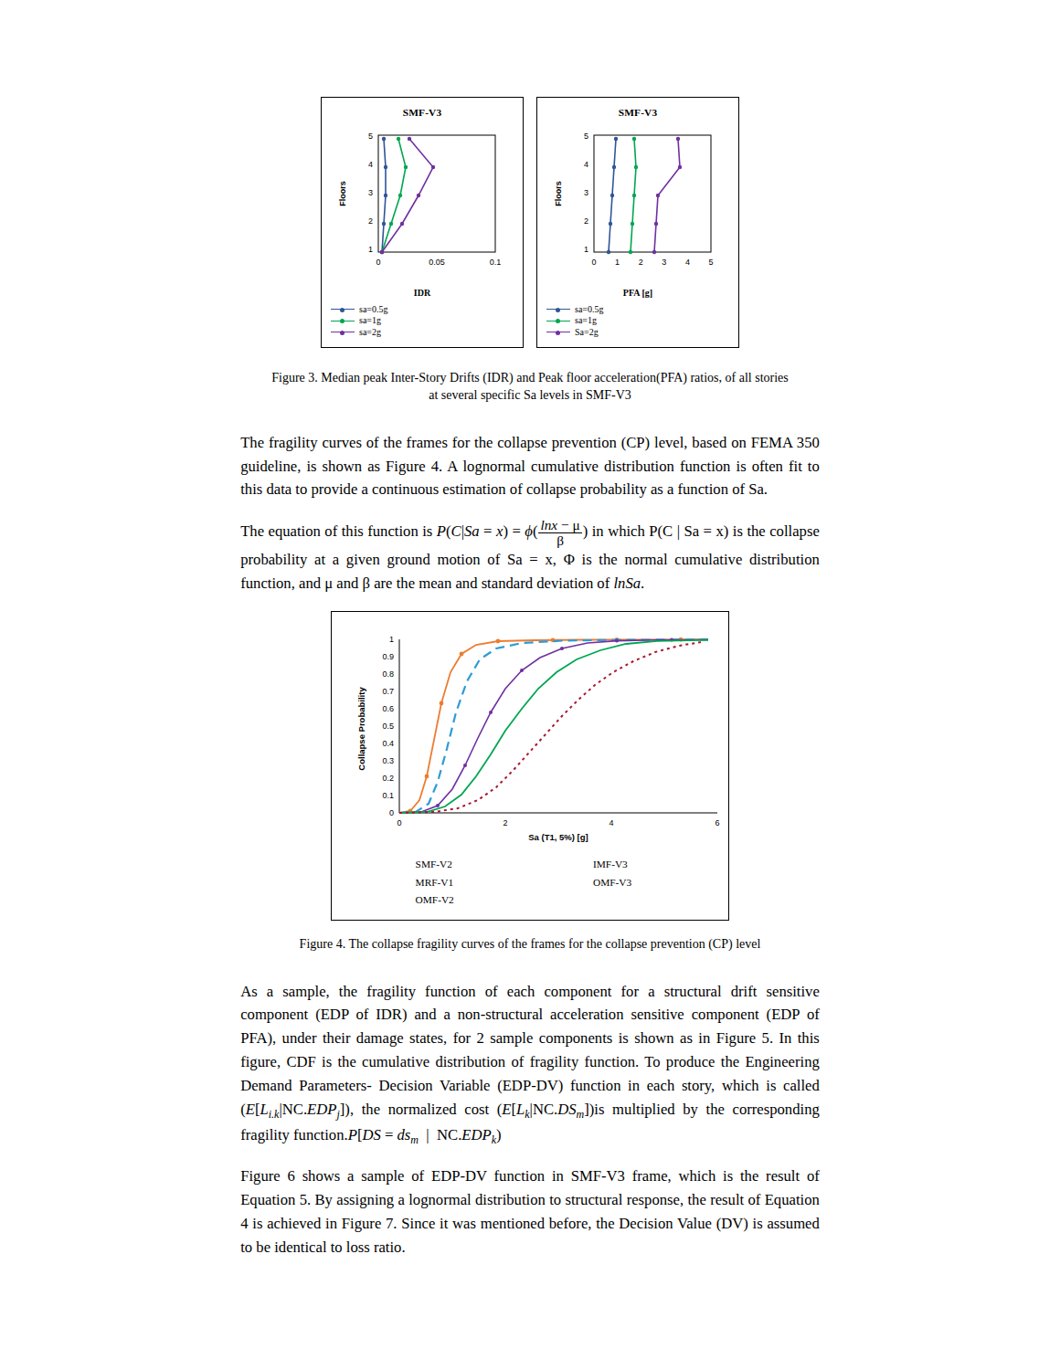SMF-V3
5 4 3 2 1 Floors 0 0.05 0.1
IDR
sa=0.5g
sa=1g
sa=2g
SMF-V3
5 4 3 2 1 Floors 0 1 2 3 4 5
PFA [g]
sa=0.5g
sa=1g
Sa=2g
Figure 3. Median peak Inter-Story Drifts (IDR) and Peak floor acceleration(PFA) ratios, of all stories at several specific Sa levels in SMF-V3
The fragility curves of the frames for the collapse prevention (CP) level, based on FEMA 350 guideline, is shown as Figure 4. A lognormal cumulative distribution function is often fit to this data to provide a continuous estimation of collapse probability as a function of Sa.
The equation of this function is P(C|Sa = x) = ϕ(lnx − μ β) in which P(C | Sa = x) is the collapse probability at a given ground motion of Sa = x, Φ is the normal cumulative distribution function, and μ and β are the mean and standard deviation of lnSa.
1 0.9 0.8 0.7 0.6 0.5 0.4 0.3 0.2 0.1 0 Collapse Probability 0 2 4 6 Sa (T1, 5%) [g]
SMF-V2
IMF-V3
MRF-V1
OMF-V3
OMF-V2
Figure 4. The collapse fragility curves of the frames for the collapse prevention (CP) level
As a sample, the fragility function of each component for a structural drift sensitive component (EDP of IDR) and a non-structural acceleration sensitive component (EDP of PFA), under their damage states, for 2 sample components is shown as in Figure 5. In this figure, CDF is the cumulative distribution of fragility function. To produce the Engineering Demand Parameters- Decision Variable (EDP-DV) function in each story, which is called (E[Li.k|NC.EDPj]), the normalized cost (E[Lk|NC.DSm])is multiplied by the corresponding fragility function.P[DS = dsm | NC.EDPk)
Figure 6 shows a sample of EDP-DV function in SMF-V3 frame, which is the result of Equation 5. By assigning a lognormal distribution to structural response, the result of Equation 4 is achieved in Figure 7. Since it was mentioned before, the Decision Value (DV) is assumed to be identical to loss ratio.